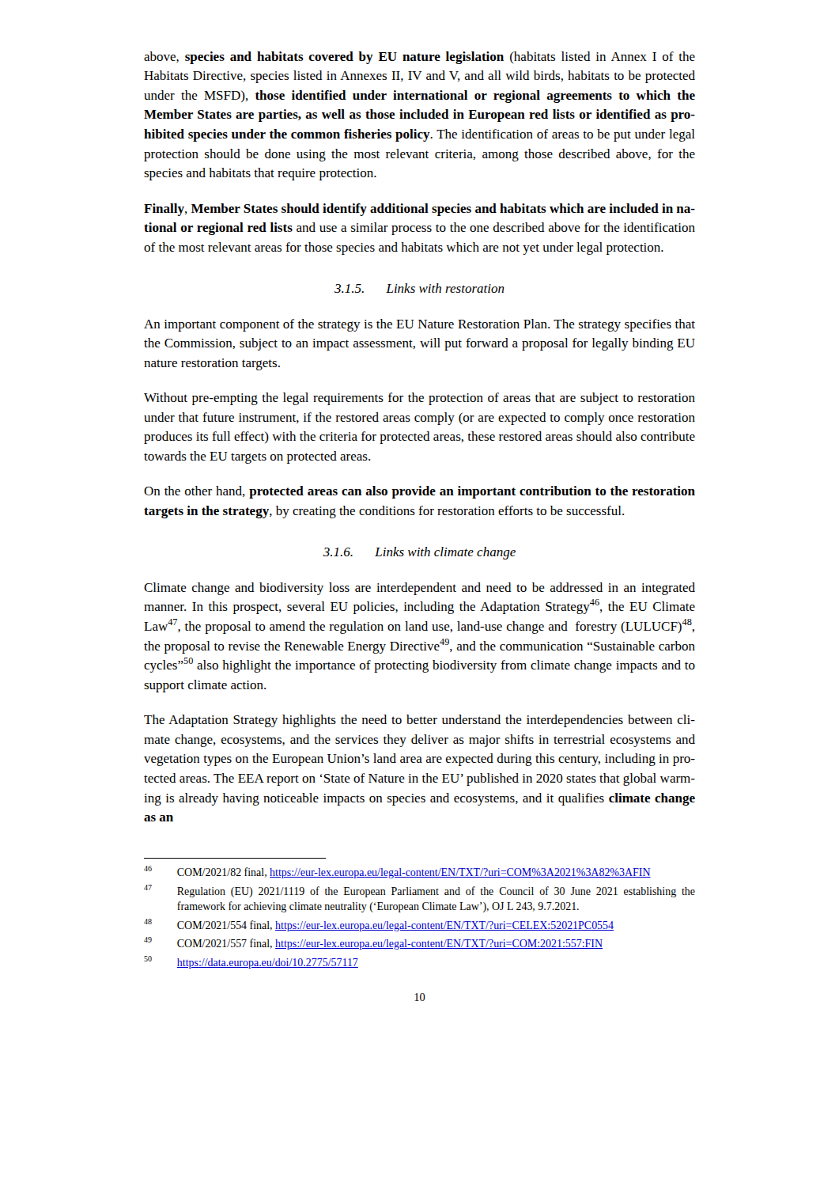above, species and habitats covered by EU nature legislation (habitats listed in Annex I of the Habitats Directive, species listed in Annexes II, IV and V, and all wild birds, habitats to be protected under the MSFD), those identified under international or regional agreements to which the Member States are parties, as well as those included in European red lists or identified as prohibited species under the common fisheries policy. The identification of areas to be put under legal protection should be done using the most relevant criteria, among those described above, for the species and habitats that require protection.
Finally, Member States should identify additional species and habitats which are included in national or regional red lists and use a similar process to the one described above for the identification of the most relevant areas for those species and habitats which are not yet under legal protection.
3.1.5. Links with restoration
An important component of the strategy is the EU Nature Restoration Plan. The strategy specifies that the Commission, subject to an impact assessment, will put forward a proposal for legally binding EU nature restoration targets.
Without pre-empting the legal requirements for the protection of areas that are subject to restoration under that future instrument, if the restored areas comply (or are expected to comply once restoration produces its full effect) with the criteria for protected areas, these restored areas should also contribute towards the EU targets on protected areas.
On the other hand, protected areas can also provide an important contribution to the restoration targets in the strategy, by creating the conditions for restoration efforts to be successful.
3.1.6. Links with climate change
Climate change and biodiversity loss are interdependent and need to be addressed in an integrated manner. In this prospect, several EU policies, including the Adaptation Strategy46, the EU Climate Law47, the proposal to amend the regulation on land use, land-use change and forestry (LULUCF)48, the proposal to revise the Renewable Energy Directive49, and the communication “Sustainable carbon cycles”50 also highlight the importance of protecting biodiversity from climate change impacts and to support climate action.
The Adaptation Strategy highlights the need to better understand the interdependencies between climate change, ecosystems, and the services they deliver as major shifts in terrestrial ecosystems and vegetation types on the European Union’s land area are expected during this century, including in protected areas. The EEA report on ‘State of Nature in the EU’ published in 2020 states that global warming is already having noticeable impacts on species and ecosystems, and it qualifies climate change as an
46
COM/2021/82 final, https://eur-lex.europa.eu/legal-content/EN/TXT/?uri=COM%3A2021%3A82%3AFIN
47
Regulation (EU) 2021/1119 of the European Parliament and of the Council of 30 June 2021 establishing the framework for achieving climate neutrality (‘European Climate Law’), OJ L 243, 9.7.2021.
48
COM/2021/554 final, https://eur-lex.europa.eu/legal-content/EN/TXT/?uri=CELEX:52021PC0554
49
COM/2021/557 final, https://eur-lex.europa.eu/legal-content/EN/TXT/?uri=COM:2021:557:FIN
50
https://data.europa.eu/doi/10.2775/57117
10